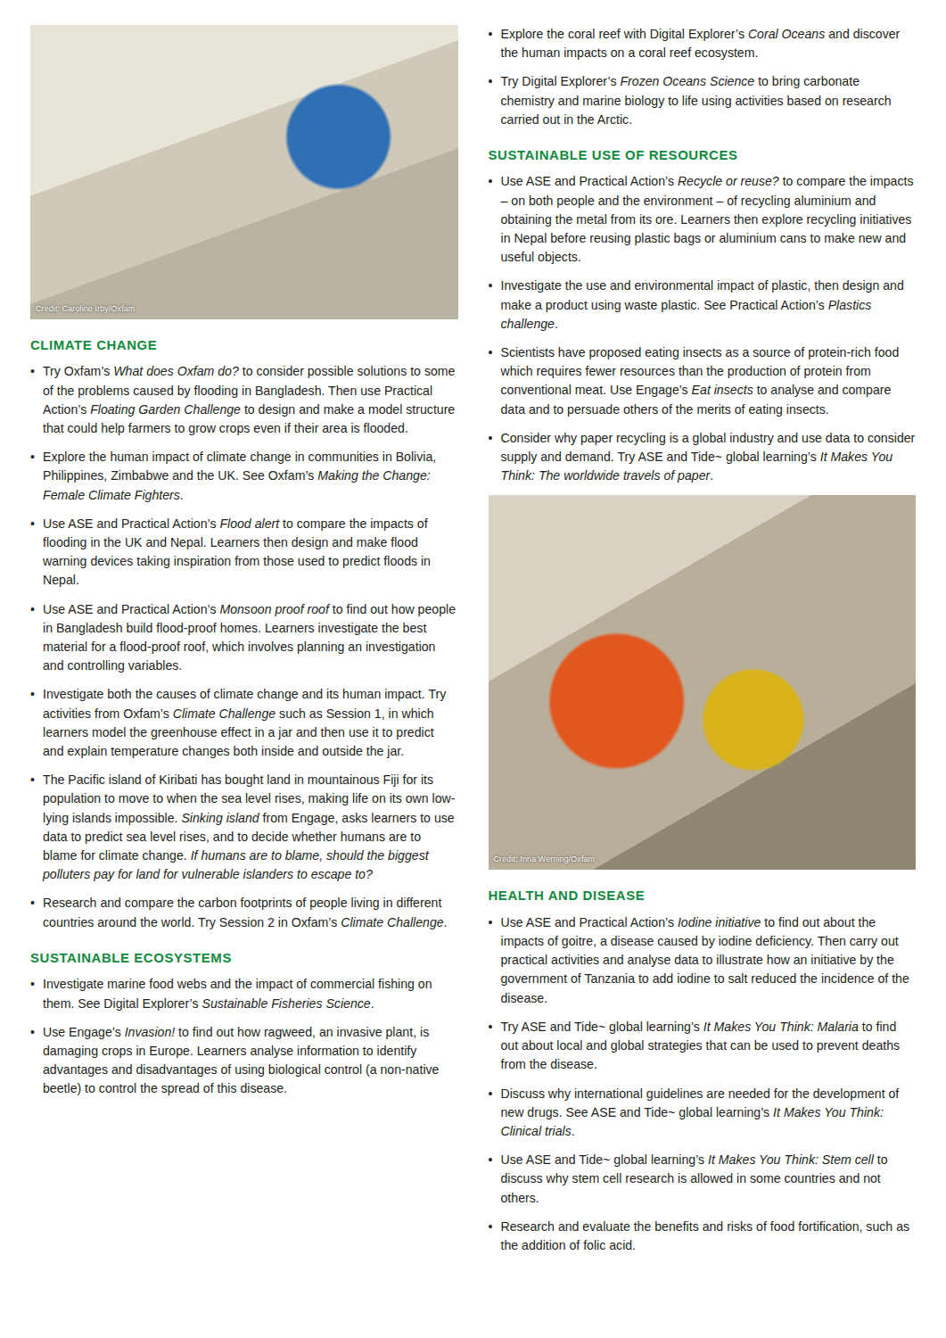Credit: Caroline Irby/Oxfam
Climate change
Try Oxfam’s What does Oxfam do? to consider possible solutions to some of the problems caused by flooding in Bangladesh. Then use Practical Action’s Floating Garden Challenge to design and make a model structure that could help farmers to grow crops even if their area is flooded.
Explore the human impact of climate change in communities in Bolivia, Philippines, Zimbabwe and the UK. See Oxfam’s Making the Change: Female Climate Fighters.
Use ASE and Practical Action’s Flood alert to compare the impacts of flooding in the UK and Nepal. Learners then design and make flood warning devices taking inspiration from those used to predict floods in Nepal.
Use ASE and Practical Action’s Monsoon proof roof to find out how people in Bangladesh build flood-proof homes. Learners investigate the best material for a flood-proof roof, which involves planning an investigation and controlling variables.
Investigate both the causes of climate change and its human impact. Try activities from Oxfam’s Climate Challenge such as Session 1, in which learners model the greenhouse effect in a jar and then use it to predict and explain temperature changes both inside and outside the jar.
The Pacific island of Kiribati has bought land in mountainous Fiji for its population to move to when the sea level rises, making life on its own low-lying islands impossible. Sinking island from Engage, asks learners to use data to predict sea level rises, and to decide whether humans are to blame for climate change. If humans are to blame, should the biggest polluters pay for land for vulnerable islanders to escape to?
Research and compare the carbon footprints of people living in different countries around the world. Try Session 2 in Oxfam’s Climate Challenge.
Sustainable ecosystems
Investigate marine food webs and the impact of commercial fishing on them. See Digital Explorer’s Sustainable Fisheries Science.
Use Engage’s Invasion! to find out how ragweed, an invasive plant, is damaging crops in Europe. Learners analyse information to identify advantages and disadvantages of using biological control (a non-native beetle) to control the spread of this disease.
Explore the coral reef with Digital Explorer’s Coral Oceans and discover the human impacts on a coral reef ecosystem.
Try Digital Explorer’s Frozen Oceans Science to bring carbonate chemistry and marine biology to life using activities based on research carried out in the Arctic.
Sustainable use of resources
Use ASE and Practical Action’s Recycle or reuse? to compare the impacts – on both people and the environment – of recycling aluminium and obtaining the metal from its ore. Learners then explore recycling initiatives in Nepal before reusing plastic bags or aluminium cans to make new and useful objects.
Investigate the use and environmental impact of plastic, then design and make a product using waste plastic. See Practical Action’s Plastics challenge.
Scientists have proposed eating insects as a source of protein-rich food which requires fewer resources than the production of protein from conventional meat. Use Engage’s Eat insects to analyse and compare data and to persuade others of the merits of eating insects.
Consider why paper recycling is a global industry and use data to consider supply and demand. Try ASE and Tide~ global learning’s It Makes You Think: The worldwide travels of paper.
Credit: Irina Werning/Oxfam
Health and disease
Use ASE and Practical Action’s Iodine initiative to find out about the impacts of goitre, a disease caused by iodine deficiency. Then carry out practical activities and analyse data to illustrate how an initiative by the government of Tanzania to add iodine to salt reduced the incidence of the disease.
Try ASE and Tide~ global learning’s It Makes You Think: Malaria to find out about local and global strategies that can be used to prevent deaths from the disease.
Discuss why international guidelines are needed for the development of new drugs. See ASE and Tide~ global learning’s It Makes You Think: Clinical trials.
Use ASE and Tide~ global learning’s It Makes You Think: Stem cell to discuss why stem cell research is allowed in some countries and not others.
Research and evaluate the benefits and risks of food fortification, such as the addition of folic acid.